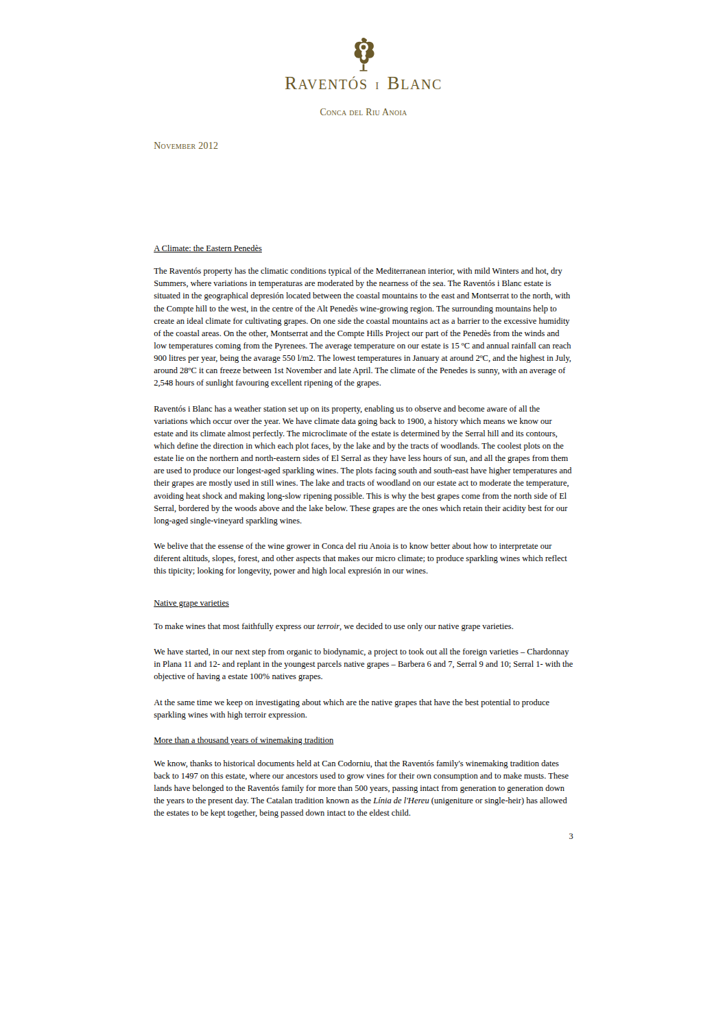RAVENTÓS i BLANC
Conca del Riu Anoia
November 2012
A Climate: the Eastern Penedès
The Raventós property has the climatic conditions typical of the Mediterranean interior, with mild Winters and hot, dry Summers, where variations in temperaturas are moderated by the nearness of the sea. The Raventós i Blanc estate is situated in the geographical depresión located between the coastal mountains to the east and Montserrat to the north, with the Compte hill to the west, in the centre of the Alt Penedès wine-growing region. The surrounding mountains help to create an ideal climate for cultivating grapes. On one side the coastal mountains act as a barrier to the excessive humidity of the coastal areas. On the other, Montserrat and the Compte Hills Project our part of the Penedès from the winds and low temperatures coming from the Pyrenees. The average temperature on our estate is 15 ºC and annual rainfall can reach 900 litres per year, being the avarage 550 l/m2. The lowest temperatures in January at around 2ºC, and the highest in July, around 28ºC it can freeze between 1st November and late April. The climate of the Penedes is sunny, with an average of 2,548 hours of sunlight favouring excellent ripening of the grapes.
Raventós i Blanc has a weather station set up on its property, enabling us to observe and become aware of all the variations which occur over the year. We have climate data going back to 1900, a history which means we know our estate and its climate almost perfectly. The microclimate of the estate is determined by the Serral hill and its contours, which define the direction in which each plot faces, by the lake and by the tracts of woodlands. The coolest plots on the estate lie on the northern and north-eastern sides of El Serral as they have less hours of sun, and all the grapes from them are used to produce our longest-aged sparkling wines. The plots facing south and south-east have higher temperatures and their grapes are mostly used in still wines. The lake and tracts of woodland on our estate act to moderate the temperature, avoiding heat shock and making long-slow ripening possible. This is why the best grapes come from the north side of El Serral, bordered by the woods above and the lake below. These grapes are the ones which retain their acidity best for our long-aged single-vineyard sparkling wines.
We belive that the essense of the wine grower in Conca del riu Anoia is to know better about how to interpretate our diferent altituds, slopes, forest, and other aspects that makes our micro climate; to produce sparkling wines which reflect this tipicity; looking for longevity, power and high local expresión in our wines.
Native grape varieties
To make wines that most faithfully express our terroir, we decided to use only our native grape varieties.
We have started, in our next step from organic to biodynamic, a project to took out all the foreign varieties – Chardonnay in Plana 11 and 12- and replant in the youngest parcels native grapes – Barbera 6 and 7, Serral 9 and 10; Serral 1- with the objective of having a estate 100% natives grapes.
At the same time we keep on investigating about which are the native grapes that have the best potential to produce sparkling wines with high terroir expression.
More than a thousand years of winemaking tradition
We know, thanks to historical documents held at Can Codorniu, that the Raventós family's winemaking tradition dates back to 1497 on this estate, where our ancestors used to grow vines for their own consumption and to make musts. These lands have belonged to the Raventós family for more than 500 years, passing intact from generation to generation down the years to the present day. The Catalan tradition known as the Línia de l'Hereu (unigeniture or single-heir) has allowed the estates to be kept together, being passed down intact to the eldest child.
3